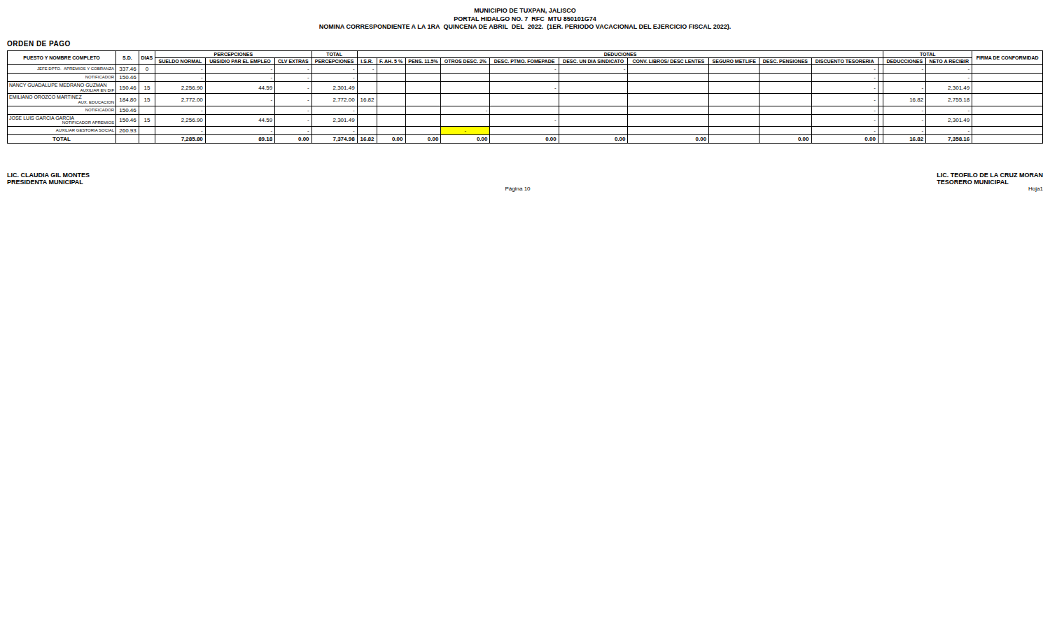MUNICIPIO DE TUXPAN, JALISCO
PORTAL HIDALGO NO. 7 RFC MTU 850101G74
NOMINA CORRESPONDIENTE A LA 1RA QUINCENA DE ABRIL DEL 2022. (1ER. PERIODO VACACIONAL DEL EJERCICIO FISCAL 2022).
ORDEN DE PAGO
| PUESTO Y NOMBRE COMPLETO | S.D. | DIAS | PERCEPCIONES | TOTAL | DEDUCIONES | TOTAL | FIRMA DE CONFORMIDAD |
| --- | --- | --- | --- | --- | --- | --- | --- |
| SUELDO NORMAL | UBSIDIO PAR EL EMPLEO | CLV EXTRAS | I.S.R. | F. AH. 5 % | PENS. 11.5% | OTROS DESC. 2% | DESC. PTMO. FOMEPADE | DESC. UN DIA SINDICATO | CONV. LIBROS/ DESC LENTES | SEGURO METLIFE | DESC. PENSIONES | DISCUENTO TESORERIA | | DEDUCCIONES | NETO A RECIBIR |
| PERCEPCIONES |
| JEFE DPTO. APREMIOS Y COBRANZA | 337.46 | 0 | - | - | - | - | - | | | | - | - | | | | - | | - | - | |
| NOTIFICADOR | 150.46 | | - | - | - | - | | | | | | | | | | - | | | - | |
| NANCY GUADALUPE MEDRANO GUZMAN AUXILIAR EN DIF | 150.46 | 15 | 2,256.90 | 44.59 | - | 2,301.49 | | | | | - | | | | | - | | - | 2,301.49 | |
| EMILIANO OROZCO MARTINEZ AUX. EDUCACION | 184.80 | 15 | 2,772.00 | - | - | 2,772.00 | 16.82 | | | | | | | | | - | | 16.82 | 2,755.18 | |
| NOTIFICADOR | 150.46 | | - | | - | - | | | | - | | | | | | - | | - | - | |
| JOSE LUIS GARCIA GARCIA NOTIFICADOR APREMIOS | 150.46 | 15 | 2,256.90 | 44.59 | - | 2,301.49 | | | | | - | | | | | - | | - | 2,301.49 | |
| AUXILIAR GESTORIA SOCIAL | 260.93 | | - | - | - | - | | | | - | | | | | | - | | - | - | |
| TOTAL | | | 7,285.80 | 89.18 | 0.00 | 7,374.98 | 16.82 | 0.00 | 0.00 | 0.00 | 0.00 | 0.00 | 0.00 | | 0.00 | 0.00 | | 16.82 | 7,358.16 | |
LIC. CLAUDIA GIL MONTES
PRESIDENTA MUNICIPAL
LIC. TEOFILO DE LA CRUZ MORAN
TESORERO MUNICIPAL
Página 10 Hoja1